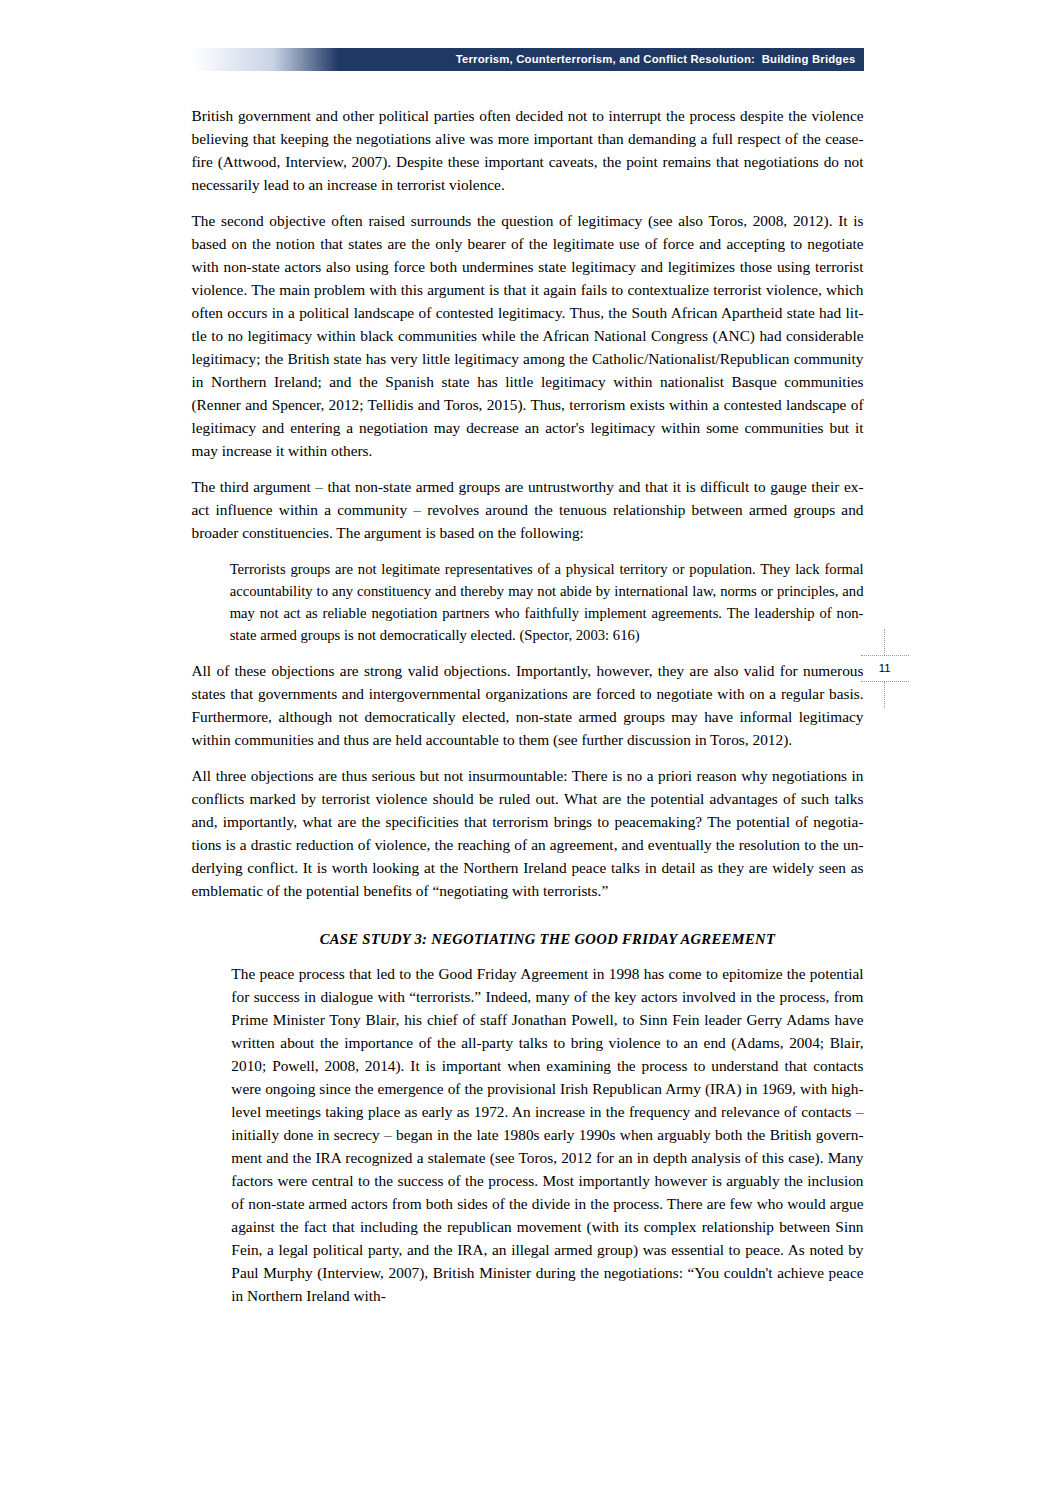Terrorism, Counterterrorism, and Conflict Resolution: Building Bridges
11
British government and other political parties often decided not to interrupt the process despite the violence believing that keeping the negotiations alive was more important than demanding a full respect of the ceasefire (Attwood, Interview, 2007). Despite these important caveats, the point remains that negotiations do not necessarily lead to an increase in terrorist violence.
The second objective often raised surrounds the question of legitimacy (see also Toros, 2008, 2012). It is based on the notion that states are the only bearer of the legitimate use of force and accepting to negotiate with non-state actors also using force both undermines state legitimacy and legitimizes those using terrorist violence. The main problem with this argument is that it again fails to contextualize terrorist violence, which often occurs in a political landscape of contested legitimacy. Thus, the South African Apartheid state had little to no legitimacy within black communities while the African National Congress (ANC) had considerable legitimacy; the British state has very little legitimacy among the Catholic/Nationalist/Republican community in Northern Ireland; and the Spanish state has little legitimacy within nationalist Basque communities (Renner and Spencer, 2012; Tellidis and Toros, 2015). Thus, terrorism exists within a contested landscape of legitimacy and entering a negotiation may decrease an actor's legitimacy within some communities but it may increase it within others.
The third argument – that non-state armed groups are untrustworthy and that it is difficult to gauge their exact influence within a community – revolves around the tenuous relationship between armed groups and broader constituencies. The argument is based on the following:
Terrorists groups are not legitimate representatives of a physical territory or population. They lack formal accountability to any constituency and thereby may not abide by international law, norms or principles, and may not act as reliable negotiation partners who faithfully implement agreements. The leadership of non-state armed groups is not democratically elected. (Spector, 2003: 616)
All of these objections are strong valid objections. Importantly, however, they are also valid for numerous states that governments and intergovernmental organizations are forced to negotiate with on a regular basis. Furthermore, although not democratically elected, non-state armed groups may have informal legitimacy within communities and thus are held accountable to them (see further discussion in Toros, 2012).
All three objections are thus serious but not insurmountable: There is no a priori reason why negotiations in conflicts marked by terrorist violence should be ruled out. What are the potential advantages of such talks and, importantly, what are the specificities that terrorism brings to peacemaking? The potential of negotiations is a drastic reduction of violence, the reaching of an agreement, and eventually the resolution to the underlying conflict. It is worth looking at the Northern Ireland peace talks in detail as they are widely seen as emblematic of the potential benefits of “negotiating with terrorists.”
Case Study 3: Negotiating the Good Friday Agreement
The peace process that led to the Good Friday Agreement in 1998 has come to epitomize the potential for success in dialogue with “terrorists.” Indeed, many of the key actors involved in the process, from Prime Minister Tony Blair, his chief of staff Jonathan Powell, to Sinn Fein leader Gerry Adams have written about the importance of the all-party talks to bring violence to an end (Adams, 2004; Blair, 2010; Powell, 2008, 2014). It is important when examining the process to understand that contacts were ongoing since the emergence of the provisional Irish Republican Army (IRA) in 1969, with high-level meetings taking place as early as 1972. An increase in the frequency and relevance of contacts – initially done in secrecy – began in the late 1980s early 1990s when arguably both the British government and the IRA recognized a stalemate (see Toros, 2012 for an in depth analysis of this case). Many factors were central to the success of the process. Most importantly however is arguably the inclusion of non-state armed actors from both sides of the divide in the process. There are few who would argue against the fact that including the republican movement (with its complex relationship between Sinn Fein, a legal political party, and the IRA, an illegal armed group) was essential to peace. As noted by Paul Murphy (Interview, 2007), British Minister during the negotiations: “You couldn't achieve peace in Northern Ireland with-